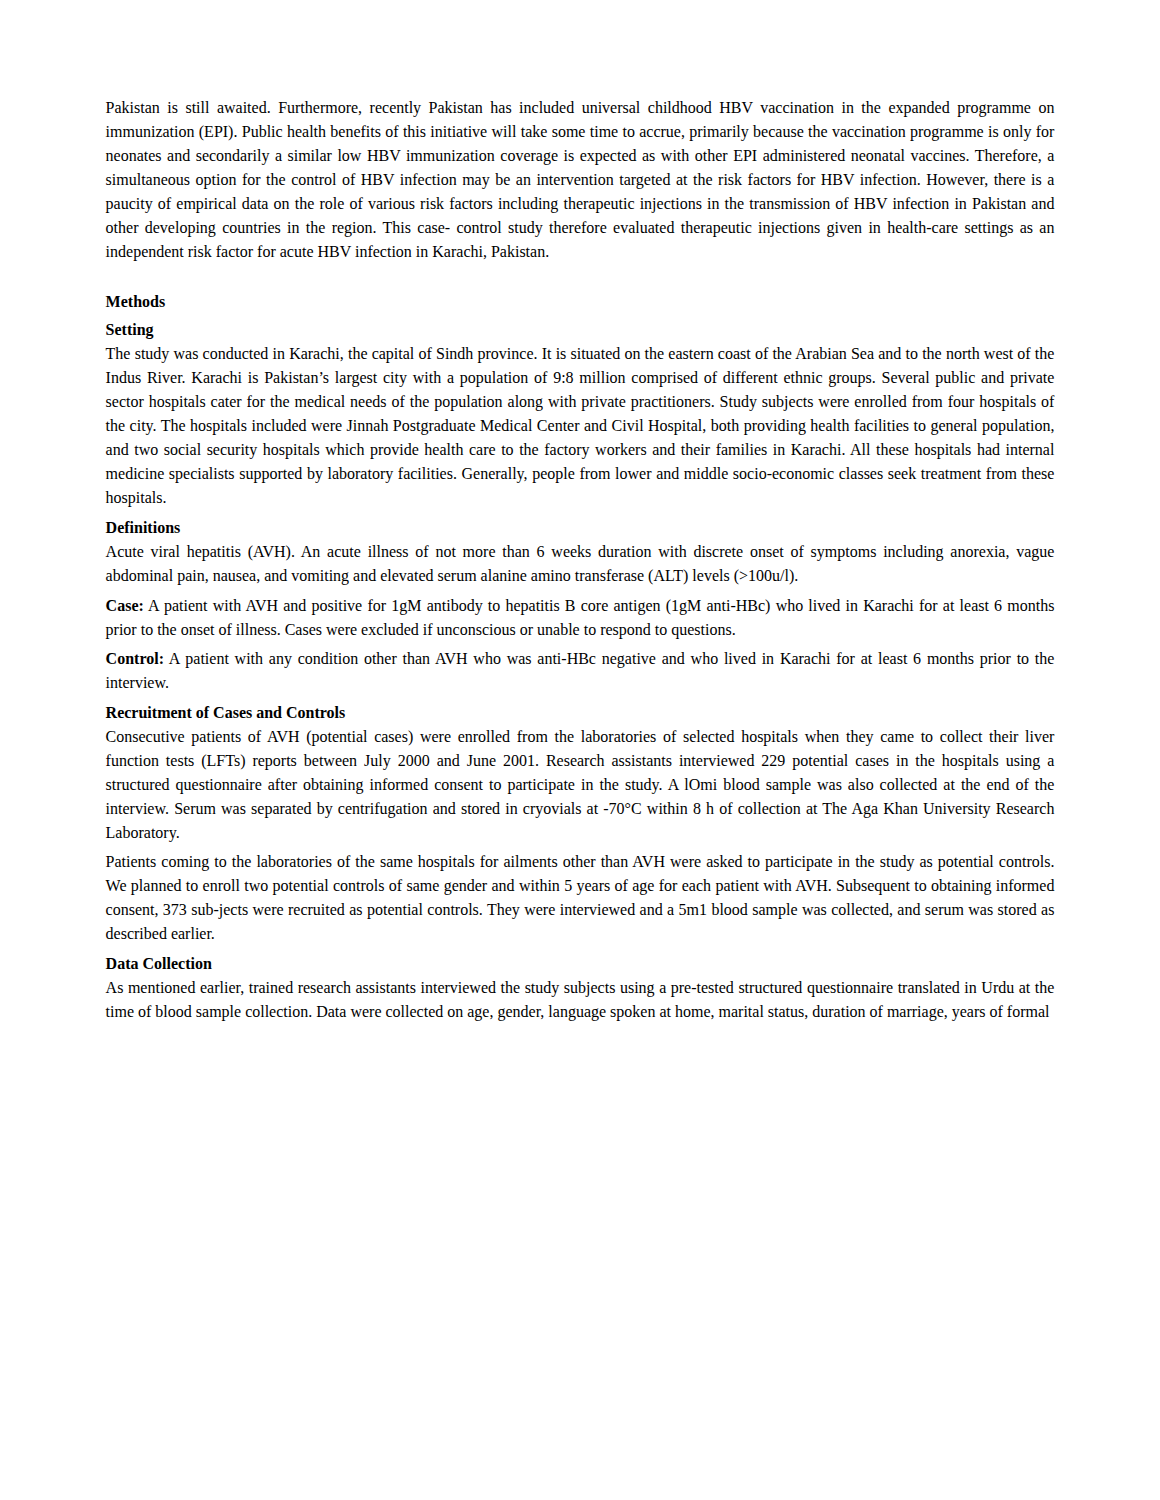Pakistan is still awaited. Furthermore, recently Pakistan has included universal childhood HBV vaccination in the expanded programme on immunization (EPI). Public health benefits of this initiative will take some time to accrue, primarily because the vaccination programme is only for neonates and secondarily a similar low HBV immunization coverage is expected as with other EPI administered neonatal vaccines. Therefore, a simultaneous option for the control of HBV infection may be an intervention targeted at the risk factors for HBV infection. However, there is a paucity of empirical data on the role of various risk factors including therapeutic injections in the transmission of HBV infection in Pakistan and other developing countries in the region. This case- control study therefore evaluated therapeutic injections given in health-care settings as an independent risk factor for acute HBV infection in Karachi, Pakistan.
Methods
Setting
The study was conducted in Karachi, the capital of Sindh province. It is situated on the eastern coast of the Arabian Sea and to the north west of the Indus River. Karachi is Pakistan’s largest city with a population of 9:8 million comprised of different ethnic groups. Several public and private sector hospitals cater for the medical needs of the population along with private practitioners. Study subjects were enrolled from four hospitals of the city. The hospitals included were Jinnah Postgraduate Medical Center and Civil Hospital, both providing health facilities to general population, and two social security hospitals which provide health care to the factory workers and their families in Karachi. All these hospitals had internal medicine specialists supported by laboratory facilities. Generally, people from lower and middle socio-economic classes seek treatment from these hospitals.
Definitions
Acute viral hepatitis (AVH). An acute illness of not more than 6 weeks duration with discrete onset of symptoms including anorexia, vague abdominal pain, nausea, and vomiting and elevated serum alanine amino transferase (ALT) levels (>100u/l).
Case: A patient with AVH and positive for 1gM antibody to hepatitis B core antigen (1gM anti-HBc) who lived in Karachi for at least 6 months prior to the onset of illness. Cases were excluded if unconscious or unable to respond to questions.
Control: A patient with any condition other than AVH who was anti-HBc negative and who lived in Karachi for at least 6 months prior to the interview.
Recruitment of Cases and Controls
Consecutive patients of AVH (potential cases) were enrolled from the laboratories of selected hospitals when they came to collect their liver function tests (LFTs) reports between July 2000 and June 2001. Research assistants interviewed 229 potential cases in the hospitals using a structured questionnaire after obtaining informed consent to participate in the study. A lOmi blood sample was also collected at the end of the interview. Serum was separated by centrifugation and stored in cryovials at -70°C within 8 h of collection at The Aga Khan University Research Laboratory.
Patients coming to the laboratories of the same hospitals for ailments other than AVH were asked to participate in the study as potential controls. We planned to enroll two potential controls of same gender and within 5 years of age for each patient with AVH. Subsequent to obtaining informed consent, 373 sub-jects were recruited as potential controls. They were interviewed and a 5m1 blood sample was collected, and serum was stored as described earlier.
Data Collection
As mentioned earlier, trained research assistants interviewed the study subjects using a pre-tested structured questionnaire translated in Urdu at the time of blood sample collection. Data were collected on age, gender, language spoken at home, marital status, duration of marriage, years of formal